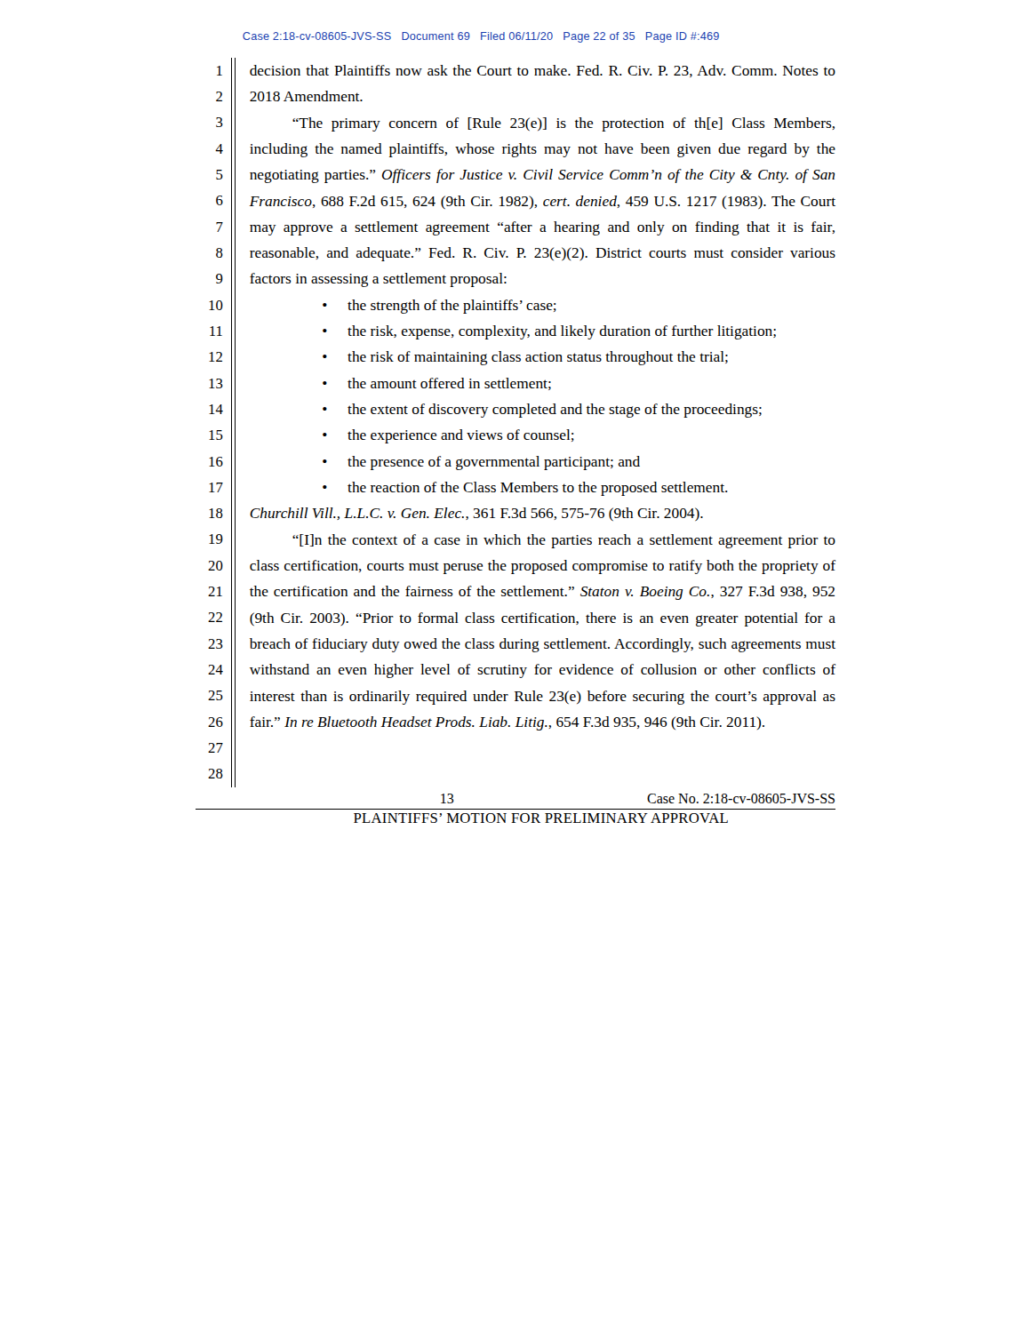Case 2:18-cv-08605-JVS-SS Document 69 Filed 06/11/20 Page 22 of 35 Page ID #:469
1
2
3
4
5
6
7
8
9
10
11
12
13
14
15
16
17
18
19
20
21
22
23
24
25
26
27
28
decision that Plaintiffs now ask the Court to make. Fed. R. Civ. P. 23, Adv. Comm. Notes to 2018 Amendment.
“The primary concern of [Rule 23(e)] is the protection of th[e] Class Members, including the named plaintiffs, whose rights may not have been given due regard by the negotiating parties.” Officers for Justice v. Civil Service Comm’n of the City & Cnty. of San Francisco, 688 F.2d 615, 624 (9th Cir. 1982), cert. denied, 459 U.S. 1217 (1983). The Court may approve a settlement agreement “after a hearing and only on finding that it is fair, reasonable, and adequate.” Fed. R. Civ. P. 23(e)(2). District courts must consider various factors in assessing a settlement proposal:
the strength of the plaintiffs’ case;
the risk, expense, complexity, and likely duration of further litigation;
the risk of maintaining class action status throughout the trial;
the amount offered in settlement;
the extent of discovery completed and the stage of the proceedings;
the experience and views of counsel;
the presence of a governmental participant; and
the reaction of the Class Members to the proposed settlement.
Churchill Vill., L.L.C. v. Gen. Elec., 361 F.3d 566, 575-76 (9th Cir. 2004).
“[I]n the context of a case in which the parties reach a settlement agreement prior to class certification, courts must peruse the proposed compromise to ratify both the propriety of the certification and the fairness of the settlement.” Staton v. Boeing Co., 327 F.3d 938, 952 (9th Cir. 2003). “Prior to formal class certification, there is an even greater potential for a breach of fiduciary duty owed the class during settlement. Accordingly, such agreements must withstand an even higher level of scrutiny for evidence of collusion or other conflicts of interest than is ordinarily required under Rule 23(e) before securing the court’s approval as fair.” In re Bluetooth Headset Prods. Liab. Litig., 654 F.3d 935, 946 (9th Cir. 2011).
13
Case No. 2:18-cv-08605-JVS-SS
PLAINTIFFS’ MOTION FOR PRELIMINARY APPROVAL